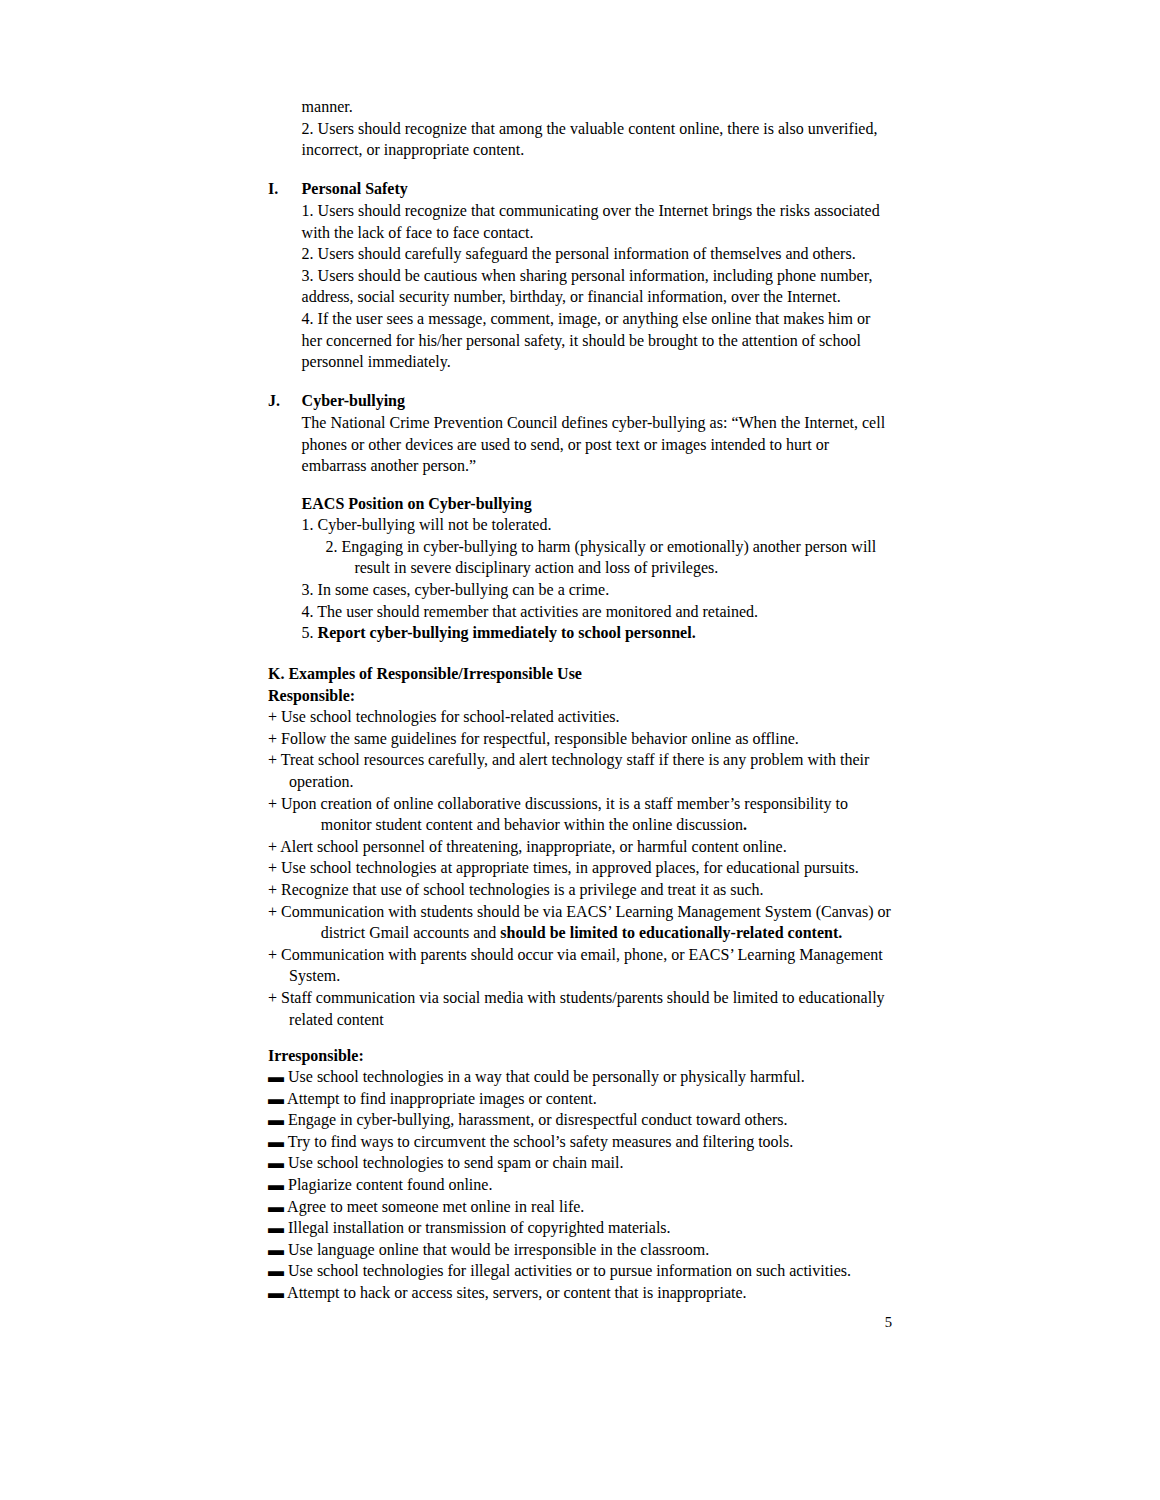manner.
2. Users should recognize that among the valuable content online, there is also unverified, incorrect, or inappropriate content.
I. Personal Safety
1. Users should recognize that communicating over the Internet brings the risks associated with the lack of face to face contact.
2. Users should carefully safeguard the personal information of themselves and others.
3. Users should be cautious when sharing personal information, including phone number, address, social security number, birthday, or financial information, over the Internet.
4. If the user sees a message, comment, image, or anything else online that makes him or her concerned for his/her personal safety, it should be brought to the attention of school personnel immediately.
J. Cyber-bullying
The National Crime Prevention Council defines cyber-bullying as: “When the Internet, cell phones or other devices are used to send, or post text or images intended to hurt or embarrass another person.”
EACS Position on Cyber-bullying
1. Cyber-bullying will not be tolerated.
2. Engaging in cyber-bullying to harm (physically or emotionally) another person will result in severe disciplinary action and loss of privileges.
3. In some cases, cyber-bullying can be a crime.
4. The user should remember that activities are monitored and retained.
5. Report cyber-bullying immediately to school personnel.
K. Examples of Responsible/Irresponsible Use
Responsible:
+ Use school technologies for school-related activities.
+ Follow the same guidelines for respectful, responsible behavior online as offline.
+ Treat school resources carefully, and alert technology staff if there is any problem with their operation.
+ Upon creation of online collaborative discussions, it is a staff member’s responsibility to monitor student content and behavior within the online discussion.
+ Alert school personnel of threatening, inappropriate, or harmful content online.
+ Use school technologies at appropriate times, in approved places, for educational pursuits.
+ Recognize that use of school technologies is a privilege and treat it as such.
+ Communication with students should be via EACS’ Learning Management System (Canvas) or district Gmail accounts and should be limited to educationally-related content.
+ Communication with parents should occur via email, phone, or EACS’ Learning Management System.
+ Staff communication via social media with students/parents should be limited to educationally related content
Irresponsible:
▬ Use school technologies in a way that could be personally or physically harmful.
▬ Attempt to find inappropriate images or content.
▬ Engage in cyber-bullying, harassment, or disrespectful conduct toward others.
▬ Try to find ways to circumvent the school’s safety measures and filtering tools.
▬ Use school technologies to send spam or chain mail.
▬ Plagiarize content found online.
▬ Agree to meet someone met online in real life.
▬ Illegal installation or transmission of copyrighted materials.
▬ Use language online that would be irresponsible in the classroom.
▬ Use school technologies for illegal activities or to pursue information on such activities.
▬ Attempt to hack or access sites, servers, or content that is inappropriate.
5